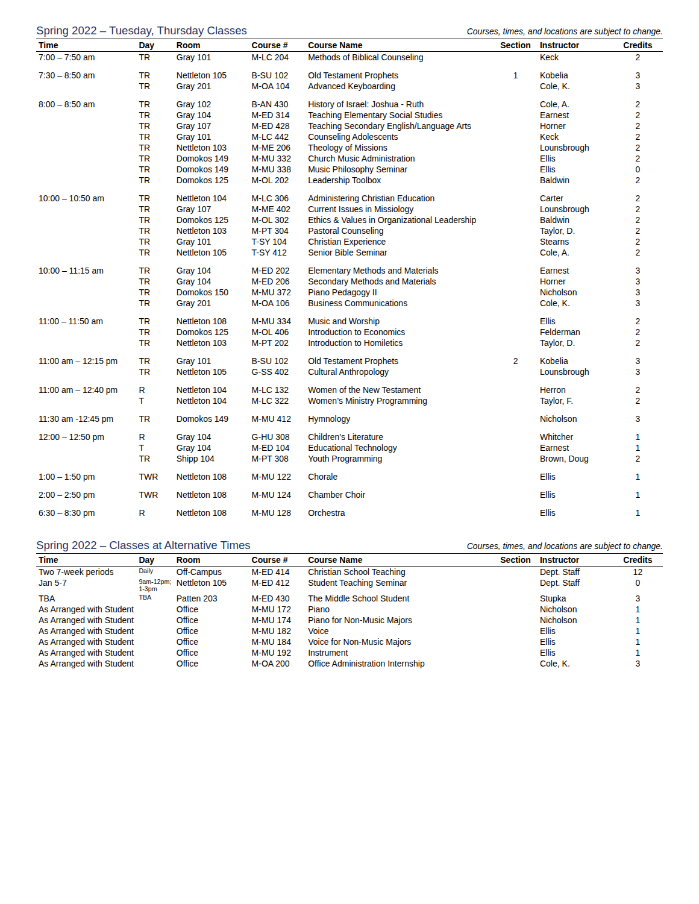Spring 2022 – Tuesday, Thursday Classes
Courses, times, and locations are subject to change.
| Time | Day | Room | Course # | Course Name | Section | Instructor | Credits |
| --- | --- | --- | --- | --- | --- | --- | --- |
| 7:00 – 7:50 am | TR | Gray 101 | M-LC 204 | Methods of Biblical Counseling | | Keck | 2 |
| 7:30 – 8:50 am | TR | Nettleton 105 | B-SU 102 | Old Testament Prophets | 1 | Kobelia | 3 |
| | TR | Gray 201 | M-OA 104 | Advanced Keyboarding | | Cole, K. | 3 |
| 8:00 – 8:50 am | TR | Gray 102 | B-AN 430 | History of Israel: Joshua - Ruth | | Cole, A. | 2 |
| | TR | Gray 104 | M-ED 314 | Teaching Elementary Social Studies | | Earnest | 2 |
| | TR | Gray 107 | M-ED 428 | Teaching Secondary English/Language Arts | | Horner | 2 |
| | TR | Gray 101 | M-LC 442 | Counseling Adolescents | | Keck | 2 |
| | TR | Nettleton 103 | M-ME 206 | Theology of Missions | | Lounsbrough | 2 |
| | TR | Domokos 149 | M-MU 332 | Church Music Administration | | Ellis | 2 |
| | TR | Domokos 149 | M-MU 338 | Music Philosophy Seminar | | Ellis | 0 |
| | TR | Domokos 125 | M-OL 202 | Leadership Toolbox | | Baldwin | 2 |
| 10:00 – 10:50 am | TR | Nettleton 104 | M-LC 306 | Administering Christian Education | | Carter | 2 |
| | TR | Gray 107 | M-ME 402 | Current Issues in Missiology | | Lounsbrough | 2 |
| | TR | Domokos 125 | M-OL 302 | Ethics & Values in Organizational Leadership | | Baldwin | 2 |
| | TR | Nettleton 103 | M-PT 304 | Pastoral Counseling | | Taylor, D. | 2 |
| | TR | Gray 101 | T-SY 104 | Christian Experience | | Stearns | 2 |
| | TR | Nettleton 105 | T-SY 412 | Senior Bible Seminar | | Cole, A. | 2 |
| 10:00 – 11:15 am | TR | Gray 104 | M-ED 202 | Elementary Methods and Materials | | Earnest | 3 |
| | TR | Gray 104 | M-ED 206 | Secondary Methods and Materials | | Horner | 3 |
| | TR | Domokos 150 | M-MU 372 | Piano Pedagogy II | | Nicholson | 3 |
| | TR | Gray 201 | M-OA 106 | Business Communications | | Cole, K. | 3 |
| 11:00 – 11:50 am | TR | Nettleton 108 | M-MU 334 | Music and Worship | | Ellis | 2 |
| | TR | Domokos 125 | M-OL 406 | Introduction to Economics | | Felderman | 2 |
| | TR | Nettleton 103 | M-PT 202 | Introduction to Homiletics | | Taylor, D. | 2 |
| 11:00 am – 12:15 pm | TR | Gray 101 | B-SU 102 | Old Testament Prophets | 2 | Kobelia | 3 |
| | TR | Nettleton 105 | G-SS 402 | Cultural Anthropology | | Lounsbrough | 3 |
| 11:00 am – 12:40 pm | R | Nettleton 104 | M-LC 132 | Women of the New Testament | | Herron | 2 |
| | T | Nettleton 104 | M-LC 322 | Women’s Ministry Programming | | Taylor, F. | 2 |
| 11:30 am -12:45 pm | TR | Domokos 149 | M-MU 412 | Hymnology | | Nicholson | 3 |
| 12:00 – 12:50 pm | R | Gray 104 | G-HU 308 | Children's Literature | | Whitcher | 1 |
| | T | Gray 104 | M-ED 104 | Educational Technology | | Earnest | 1 |
| | TR | Shipp 104 | M-PT 308 | Youth Programming | | Brown, Doug | 2 |
| 1:00 – 1:50 pm | TWR | Nettleton 108 | M-MU 122 | Chorale | | Ellis | 1 |
| 2:00 – 2:50 pm | TWR | Nettleton 108 | M-MU 124 | Chamber Choir | | Ellis | 1 |
| 6:30 – 8:30 pm | R | Nettleton 108 | M-MU 128 | Orchestra | | Ellis | 1 |
Spring 2022 – Classes at Alternative Times
Courses, times, and locations are subject to change.
| Time | Day | Room | Course # | Course Name | Section | Instructor | Credits |
| --- | --- | --- | --- | --- | --- | --- | --- |
| Two 7-week periods | Daily | Off-Campus | M-ED 414 | Christian School Teaching | | Dept. Staff | 12 |
| Jan 5-7 | 9am-12pm; 1-3pm | Nettleton 105 | M-ED 412 | Student Teaching Seminar | | Dept. Staff | 0 |
| TBA | TBA | Patten 203 | M-ED 430 | The Middle School Student | | Stupka | 3 |
| As Arranged with Student | | Office | M-MU 172 | Piano | | Nicholson | 1 |
| As Arranged with Student | | Office | M-MU 174 | Piano for Non-Music Majors | | Nicholson | 1 |
| As Arranged with Student | | Office | M-MU 182 | Voice | | Ellis | 1 |
| As Arranged with Student | | Office | M-MU 184 | Voice for Non-Music Majors | | Ellis | 1 |
| As Arranged with Student | | Office | M-MU 192 | Instrument | | Ellis | 1 |
| As Arranged with Student | | Office | M-OA 200 | Office Administration Internship | | Cole, K. | 3 |